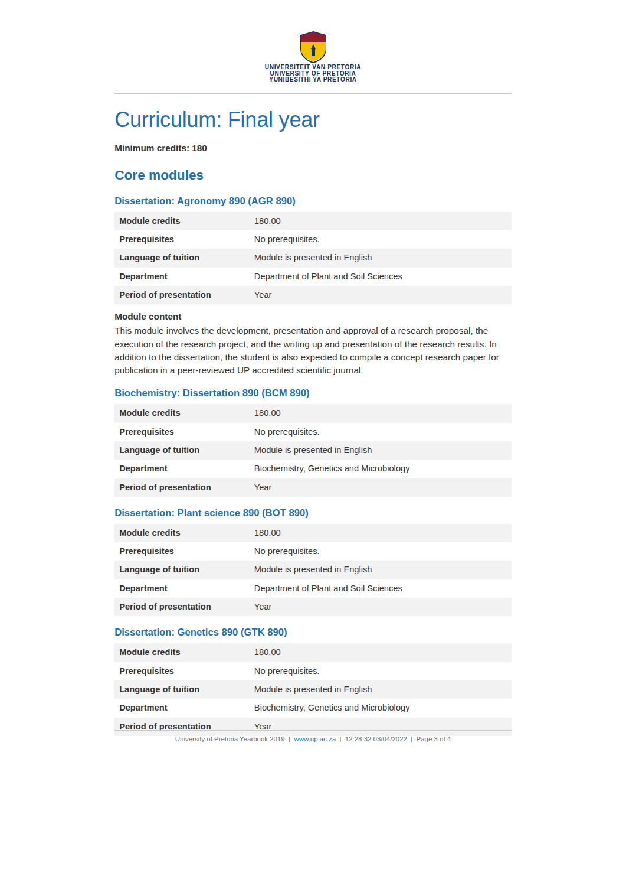UNIVERSITEIT VAN PRETORIA UNIVERSITY OF PRETORIA YUNIBESITHI YA PRETORIA
Curriculum: Final year
Minimum credits: 180
Core modules
Dissertation: Agronomy 890 (AGR 890)
| Module credits | 180.00 |
| Prerequisites | No prerequisites. |
| Language of tuition | Module is presented in English |
| Department | Department of Plant and Soil Sciences |
| Period of presentation | Year |
Module content
This module involves the development, presentation and approval of a research proposal, the execution of the research project, and the writing up and presentation of the research results. In addition to the dissertation, the student is also expected to compile a concept research paper for publication in a peer-reviewed UP accredited scientific journal.
Biochemistry: Dissertation 890 (BCM 890)
| Module credits | 180.00 |
| Prerequisites | No prerequisites. |
| Language of tuition | Module is presented in English |
| Department | Biochemistry, Genetics and Microbiology |
| Period of presentation | Year |
Dissertation: Plant science 890 (BOT 890)
| Module credits | 180.00 |
| Prerequisites | No prerequisites. |
| Language of tuition | Module is presented in English |
| Department | Department of Plant and Soil Sciences |
| Period of presentation | Year |
Dissertation: Genetics 890 (GTK 890)
| Module credits | 180.00 |
| Prerequisites | No prerequisites. |
| Language of tuition | Module is presented in English |
| Department | Biochemistry, Genetics and Microbiology |
| Period of presentation | Year |
University of Pretoria Yearbook 2019 | www.up.ac.za | 12:28:32 03/04/2022 | Page 3 of 4